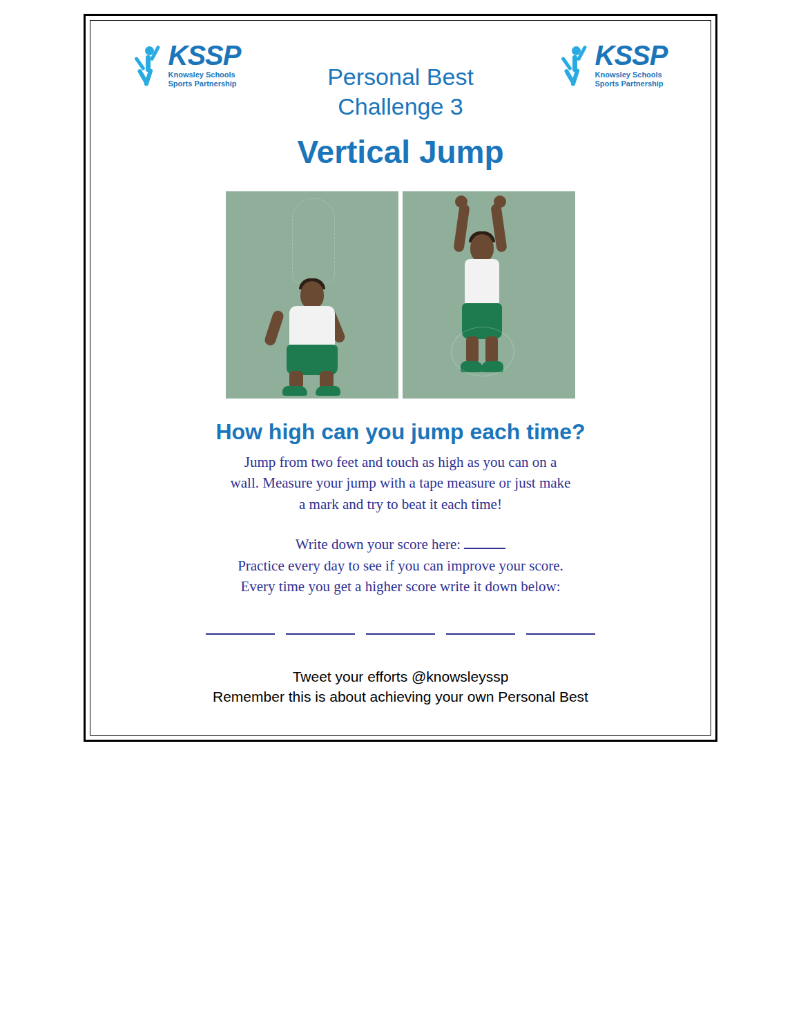KSSP
Knowsley Schools
Sports Partnership
Personal Best
Challenge 3
KSSP
Knowsley Schools
Sports Partnership
Vertical Jump
How high can you jump each time?
Jump from two feet and touch as high as you can on a
wall. Measure your jump with a tape measure or just make
a mark and try to beat it each time!
Write down your score here:
Practice every day to see if you can improve your score.
Every time you get a higher score write it down below:
Tweet your efforts @knowsleyssp
Remember this is about achieving your own Personal Best